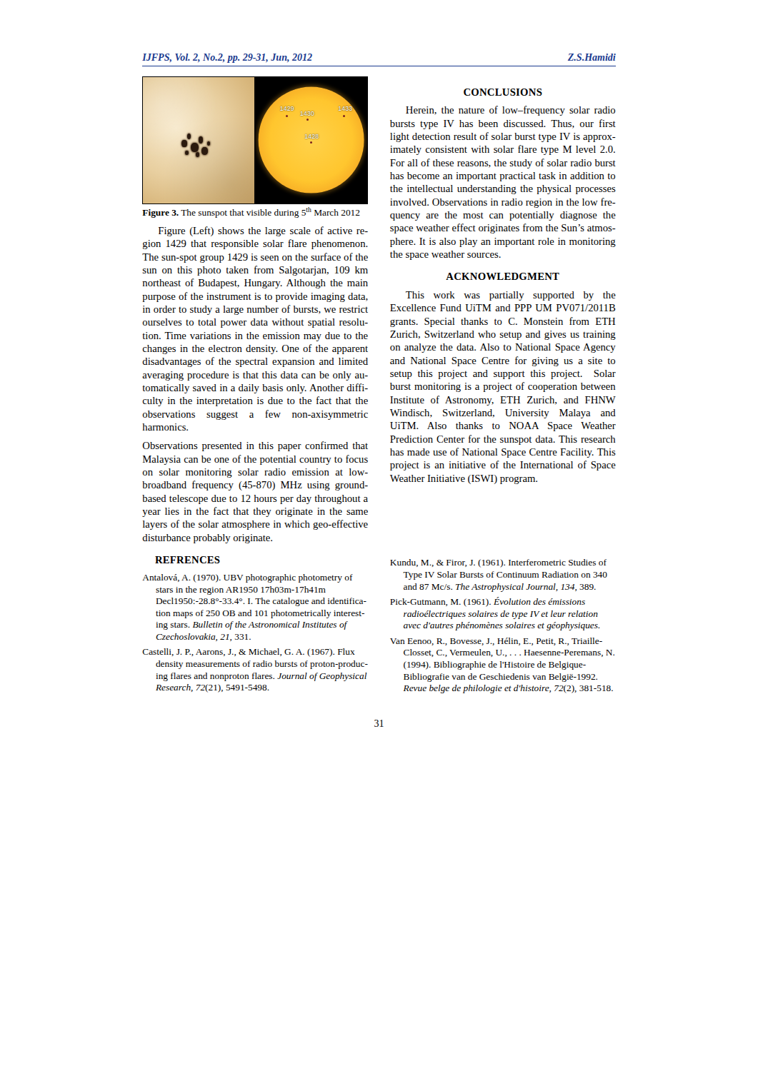IJFPS, Vol. 2, No.2, pp. 29-31, Jun, 2012
Z.S.Hamidi
1429
1430
1433
1428
Figure 3. The sunspot that visible during 5th March 2012
Figure (Left) shows the large scale of active region 1429 that responsible solar flare phenomenon. The sun-spot group 1429 is seen on the surface of the sun on this photo taken from Salgotarjan, 109 km northeast of Budapest, Hungary. Although the main purpose of the instrument is to provide imaging data, in order to study a large number of bursts, we restrict ourselves to total power data without spatial resolution. Time variations in the emission may due to the changes in the electron density. One of the apparent disadvantages of the spectral expansion and limited averaging procedure is that this data can be only automatically saved in a daily basis only. Another difficulty in the interpretation is due to the fact that the observations suggest a few non-axisymmetric harmonics.
Observations presented in this paper confirmed that Malaysia can be one of the potential country to focus on solar monitoring solar radio emission at low- broadband frequency (45-870) MHz using ground-based telescope due to 12 hours per day throughout a year lies in the fact that they originate in the same layers of the solar atmosphere in which geo-effective disturbance probably originate.
REFRENCES
Antalová, A. (1970). UBV photographic photometry of stars in the region AR1950 17h03m-17h41m Decl1950:-28.8°-33.4°. I. The catalogue and identification maps of 250 OB and 101 photometrically interesting stars. Bulletin of the Astronomical Institutes of Czechoslovakia, 21, 331.
Castelli, J. P., Aarons, J., & Michael, G. A. (1967). Flux density measurements of radio bursts of proton-producing flares and nonproton flares. Journal of Geophysical Research, 72(21), 5491-5498.
CONCLUSIONS
Herein, the nature of low–frequency solar radio bursts type IV has been discussed. Thus, our first light detection result of solar burst type IV is approximately consistent with solar flare type M level 2.0. For all of these reasons, the study of solar radio burst has become an important practical task in addition to the intellectual understanding the physical processes involved. Observations in radio region in the low frequency are the most can potentially diagnose the space weather effect originates from the Sun’s atmosphere. It is also play an important role in monitoring the space weather sources.
ACKNOWLEDGMENT
This work was partially supported by the Excellence Fund UiTM and PPP UM PV071/2011B grants. Special thanks to C. Monstein from ETH Zurich, Switzerland who setup and gives us training on analyze the data. Also to National Space Agency and National Space Centre for giving us a site to setup this project and support this project. Solar burst monitoring is a project of cooperation between Institute of Astronomy, ETH Zurich, and FHNW Windisch, Switzerland, University Malaya and UiTM. Also thanks to NOAA Space Weather Prediction Center for the sunspot data. This research has made use of National Space Centre Facility. This project is an initiative of the International of Space Weather Initiative (ISWI) program.
Kundu, M., & Firor, J. (1961). Interferometric Studies of Type IV Solar Bursts of Continuum Radiation on 340 and 87 Mc/s. The Astrophysical Journal, 134, 389.
Pick-Gutmann, M. (1961). Évolution des émissions radioélectriques solaires de type IV et leur relation avec d'autres phénomènes solaires et géophysiques.
Van Eenoo, R., Bovesse, J., Hélin, E., Petit, R., Triaille-Closset, C., Vermeulen, U., . . . Haesenne-Peremans, N. (1994). Bibliographie de l'Histoire de Belgique-Bibliografie van de Geschiedenis van België-1992. Revue belge de philologie et d'histoire, 72(2), 381-518.
31